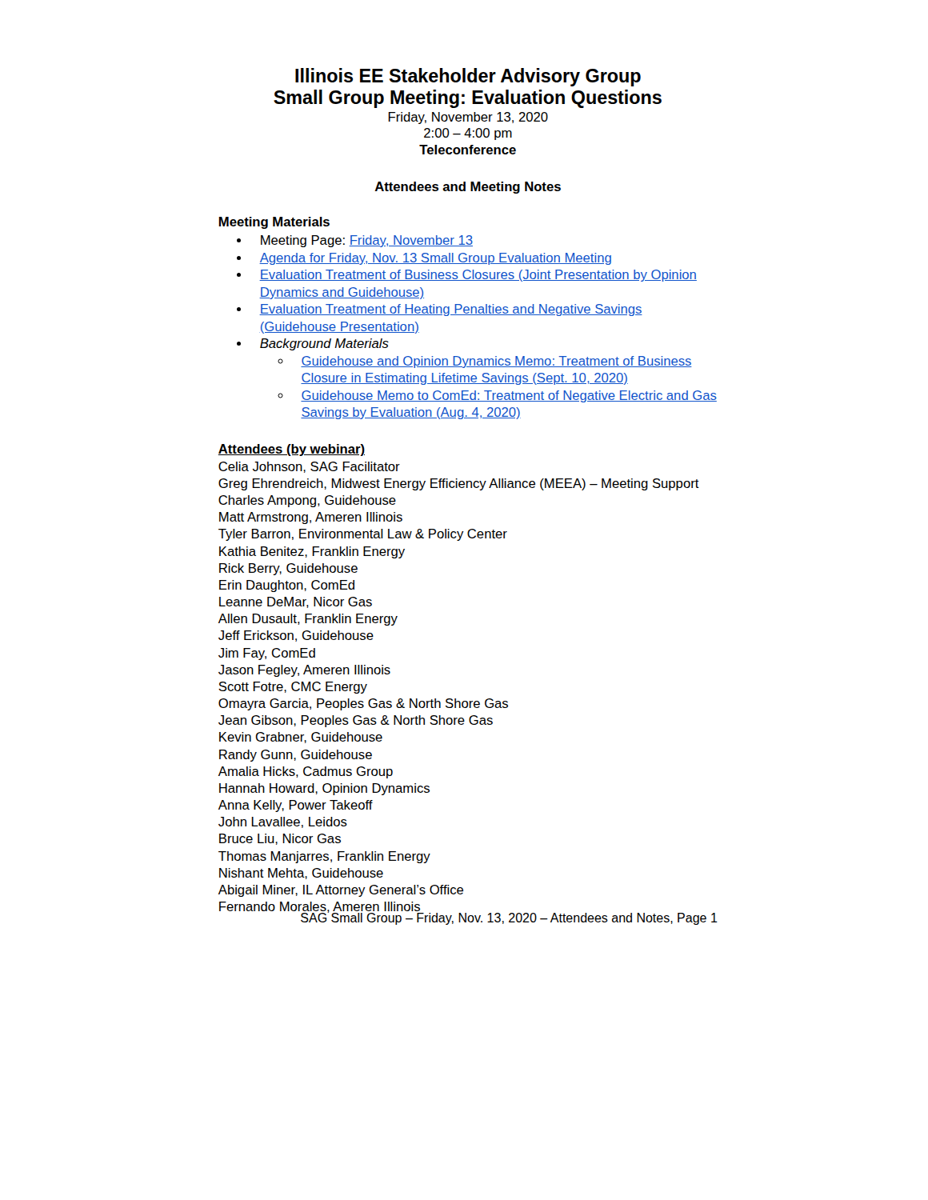Illinois EE Stakeholder Advisory Group
Small Group Meeting: Evaluation Questions
Friday, November 13, 2020
2:00 – 4:00 pm
Teleconference
Attendees and Meeting Notes
Meeting Materials
Meeting Page: Friday, November 13
Agenda for Friday, Nov. 13 Small Group Evaluation Meeting
Evaluation Treatment of Business Closures (Joint Presentation by Opinion Dynamics and Guidehouse)
Evaluation Treatment of Heating Penalties and Negative Savings (Guidehouse Presentation)
Background Materials
Guidehouse and Opinion Dynamics Memo: Treatment of Business Closure in Estimating Lifetime Savings (Sept. 10, 2020)
Guidehouse Memo to ComEd: Treatment of Negative Electric and Gas Savings by Evaluation (Aug. 4, 2020)
Attendees (by webinar)
Celia Johnson, SAG Facilitator
Greg Ehrendreich, Midwest Energy Efficiency Alliance (MEEA) – Meeting Support
Charles Ampong, Guidehouse
Matt Armstrong, Ameren Illinois
Tyler Barron, Environmental Law & Policy Center
Kathia Benitez, Franklin Energy
Rick Berry, Guidehouse
Erin Daughton, ComEd
Leanne DeMar, Nicor Gas
Allen Dusault, Franklin Energy
Jeff Erickson, Guidehouse
Jim Fay, ComEd
Jason Fegley, Ameren Illinois
Scott Fotre, CMC Energy
Omayra Garcia, Peoples Gas & North Shore Gas
Jean Gibson, Peoples Gas & North Shore Gas
Kevin Grabner, Guidehouse
Randy Gunn, Guidehouse
Amalia Hicks, Cadmus Group
Hannah Howard, Opinion Dynamics
Anna Kelly, Power Takeoff
John Lavallee, Leidos
Bruce Liu, Nicor Gas
Thomas Manjarres, Franklin Energy
Nishant Mehta, Guidehouse
Abigail Miner, IL Attorney General’s Office
Fernando Morales, Ameren Illinois
SAG Small Group – Friday, Nov. 13, 2020 – Attendees and Notes, Page 1